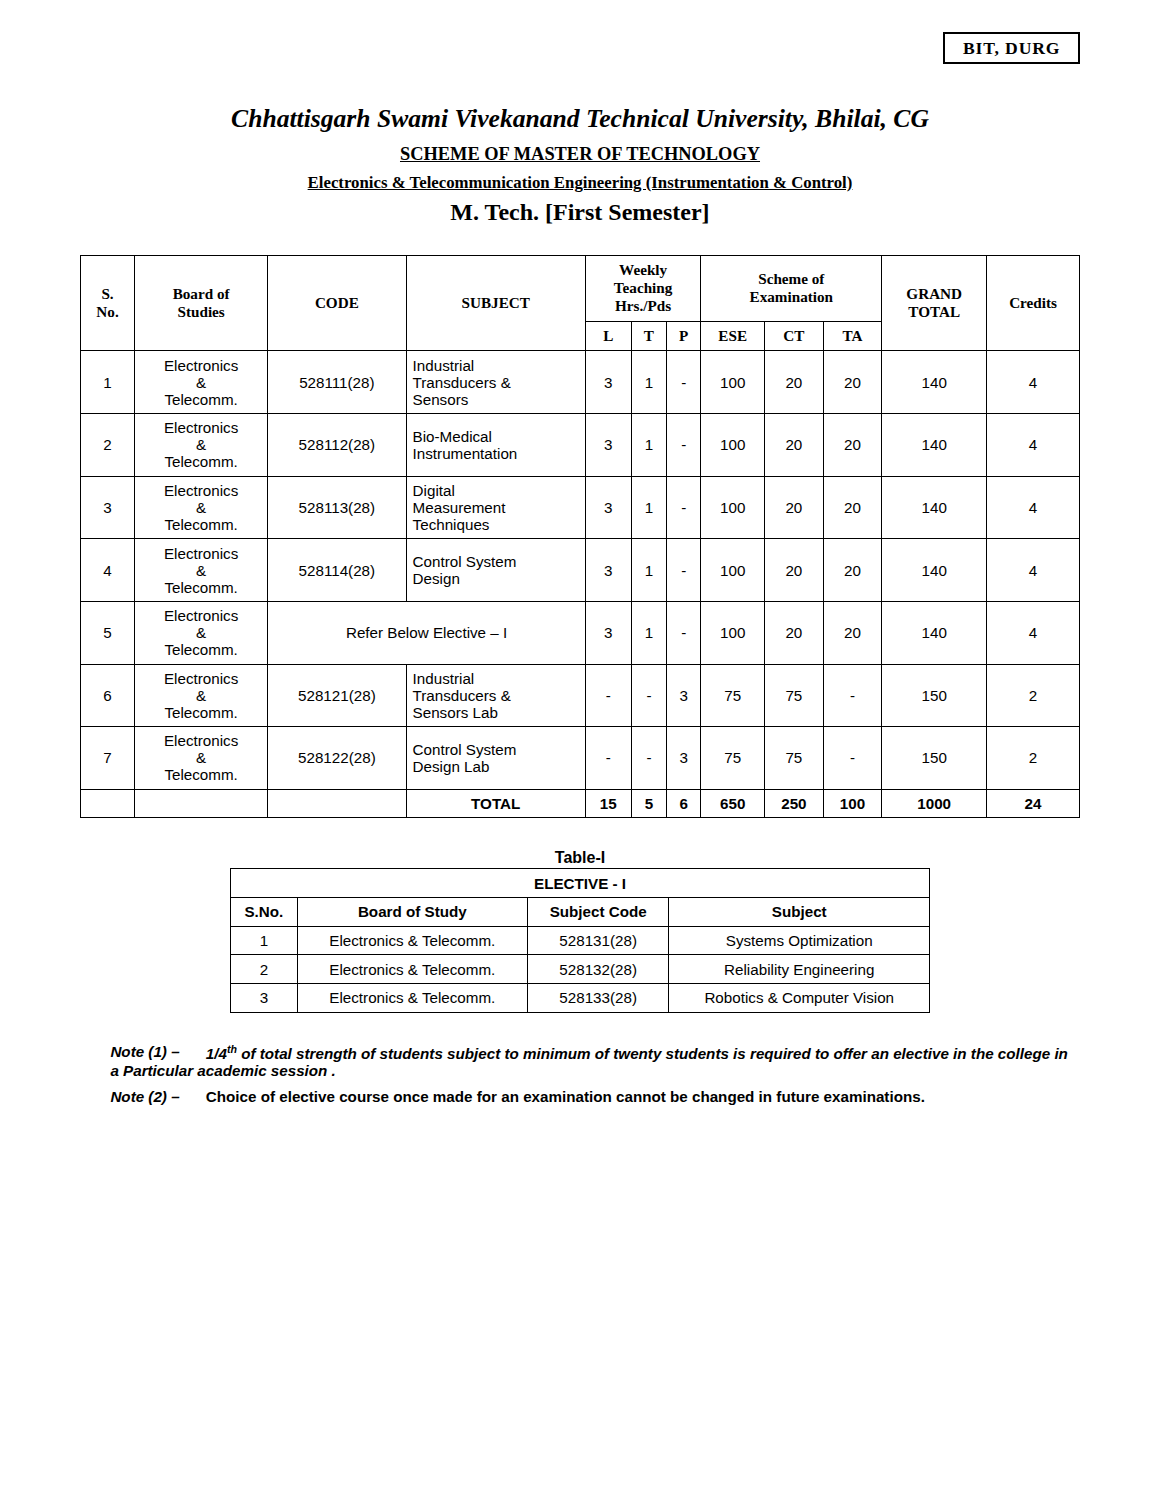BIT, DURG
Chhattisgarh Swami Vivekanand Technical University, Bhilai, CG
SCHEME OF MASTER OF TECHNOLOGY
Electronics & Telecommunication Engineering (Instrumentation & Control)
M. Tech. [First Semester]
| S. No. | Board of Studies | CODE | SUBJECT | Weekly Teaching Hrs./Pds | Scheme of Examination | GRAND TOTAL | Credits |
| --- | --- | --- | --- | --- | --- | --- | --- |
| L | T | P | ESE | CT | TA |
| 1 | Electronics & Telecomm. | 528111(28) | Industrial Transducers & Sensors | 3 | 1 | - | 100 | 20 | 20 | 140 | 4 |
| 2 | Electronics & Telecomm. | 528112(28) | Bio-Medical Instrumentation | 3 | 1 | - | 100 | 20 | 20 | 140 | 4 |
| 3 | Electronics & Telecomm. | 528113(28) | Digital Measurement Techniques | 3 | 1 | - | 100 | 20 | 20 | 140 | 4 |
| 4 | Electronics & Telecomm. | 528114(28) | Control System Design | 3 | 1 | - | 100 | 20 | 20 | 140 | 4 |
| 5 | Electronics & Telecomm. | Refer Below Elective – I | 3 | 1 | - | 100 | 20 | 20 | 140 | 4 |
| 6 | Electronics & Telecomm. | 528121(28) | Industrial Transducers & Sensors Lab | - | - | 3 | 75 | 75 | - | 150 | 2 |
| 7 | Electronics & Telecomm. | 528122(28) | Control System Design Lab | - | - | 3 | 75 | 75 | - | 150 | 2 |
| | | | TOTAL | 15 | 5 | 6 | 650 | 250 | 100 | 1000 | 24 |
Table-I
| ELECTIVE - I |
| --- |
| S.No. | Board of Study | Subject Code | Subject |
| 1 | Electronics & Telecomm. | 528131(28) | Systems Optimization |
| 2 | Electronics & Telecomm. | 528132(28) | Reliability Engineering |
| 3 | Electronics & Telecomm. | 528133(28) | Robotics & Computer Vision |
Note (1) – 1/4th of total strength of students subject to minimum of twenty students is required to offer an elective in the college in a Particular academic session .
Note (2) – Choice of elective course once made for an examination cannot be changed in future examinations.